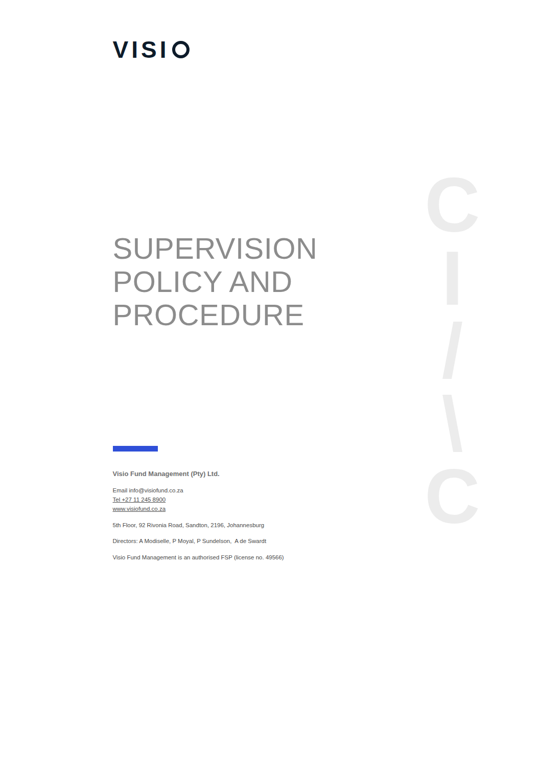C I / \ C
VISI
SUPERVISION POLICY AND PROCEDURE
Visio Fund Management (Pty) Ltd.
Email info@visiofund.co.za
Tel +27 11 245 8900
www.visiofund.co.za
5th Floor, 92 Rivonia Road, Sandton, 2196, Johannesburg
Directors: A Modiselle, P Moyal, P Sundelson, A de Swardt
Visio Fund Management is an authorised FSP (license no. 49566)